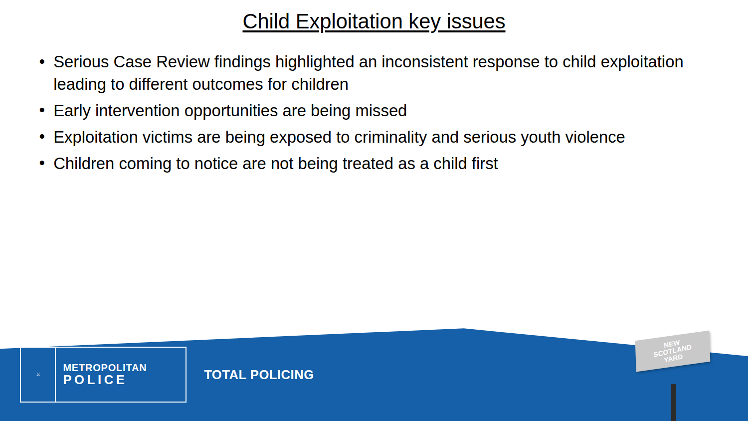Child Exploitation key issues
Serious Case Review findings highlighted an inconsistent response to child exploitation leading to different outcomes for children
Early intervention opportunities are being missed
Exploitation victims are being exposed to criminality and serious youth violence
Children coming to notice are not being treated as a child first
⚔
METROPOLITAN POLICE
TOTAL POLICING
NEW
SCOTLAND
YARD